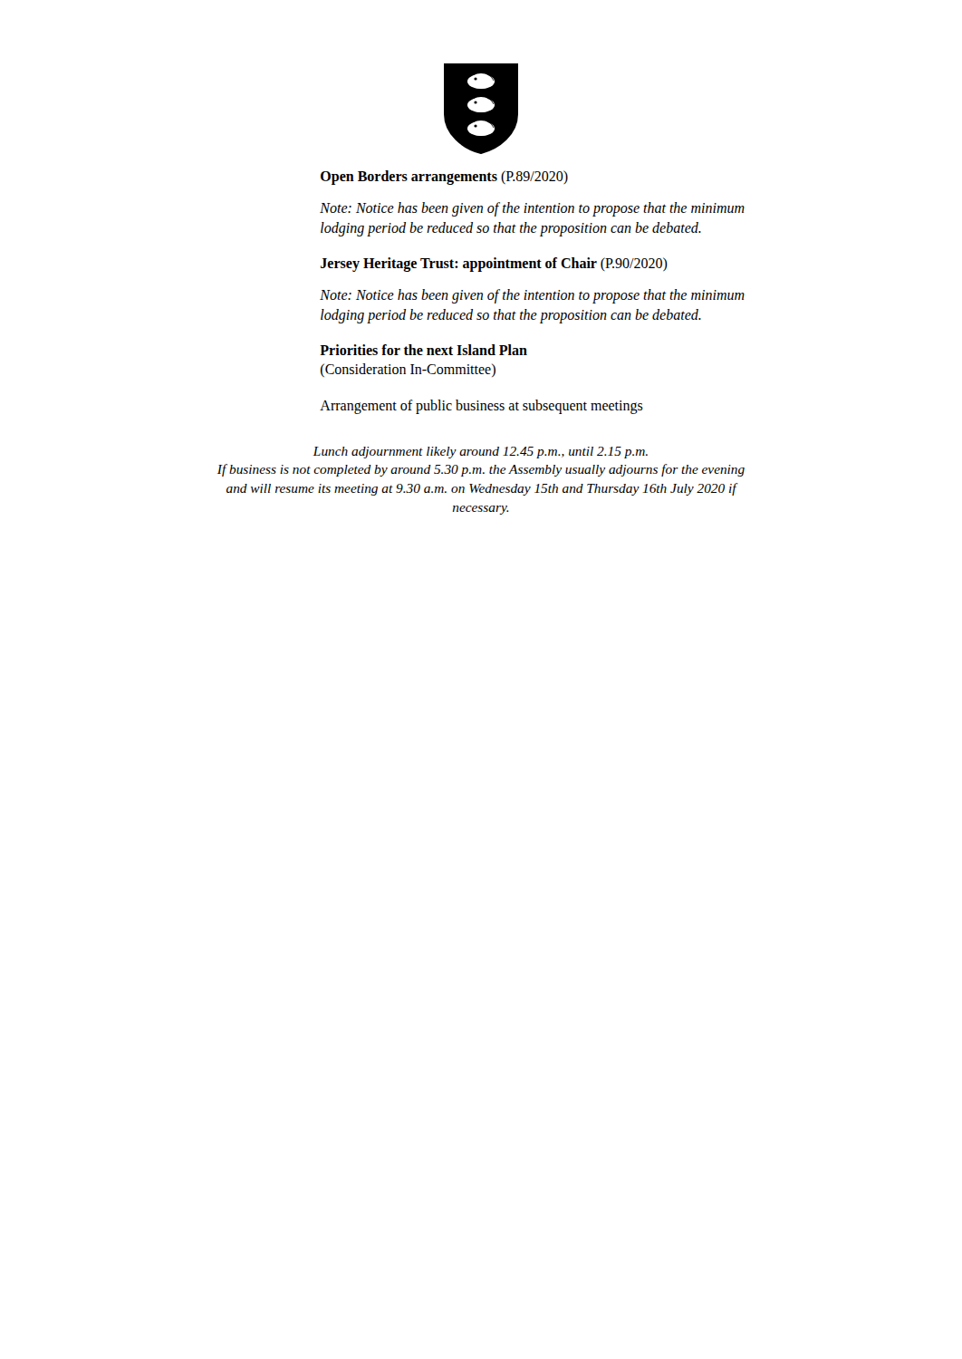Open Borders arrangements (P.89/2020)
Note: Notice has been given of the intention to propose that the minimum lodging period be reduced so that the proposition can be debated.
Jersey Heritage Trust: appointment of Chair (P.90/2020)
Note: Notice has been given of the intention to propose that the minimum lodging period be reduced so that the proposition can be debated.
Priorities for the next Island Plan
(Consideration In-Committee)
Arrangement of public business at subsequent meetings
Lunch adjournment likely around 12.45 p.m., until 2.15 p.m.
If business is not completed by around 5.30 p.m. the Assembly usually adjourns for the evening and will resume its meeting at 9.30 a.m. on Wednesday 15th and Thursday 16th July 2020 if necessary.